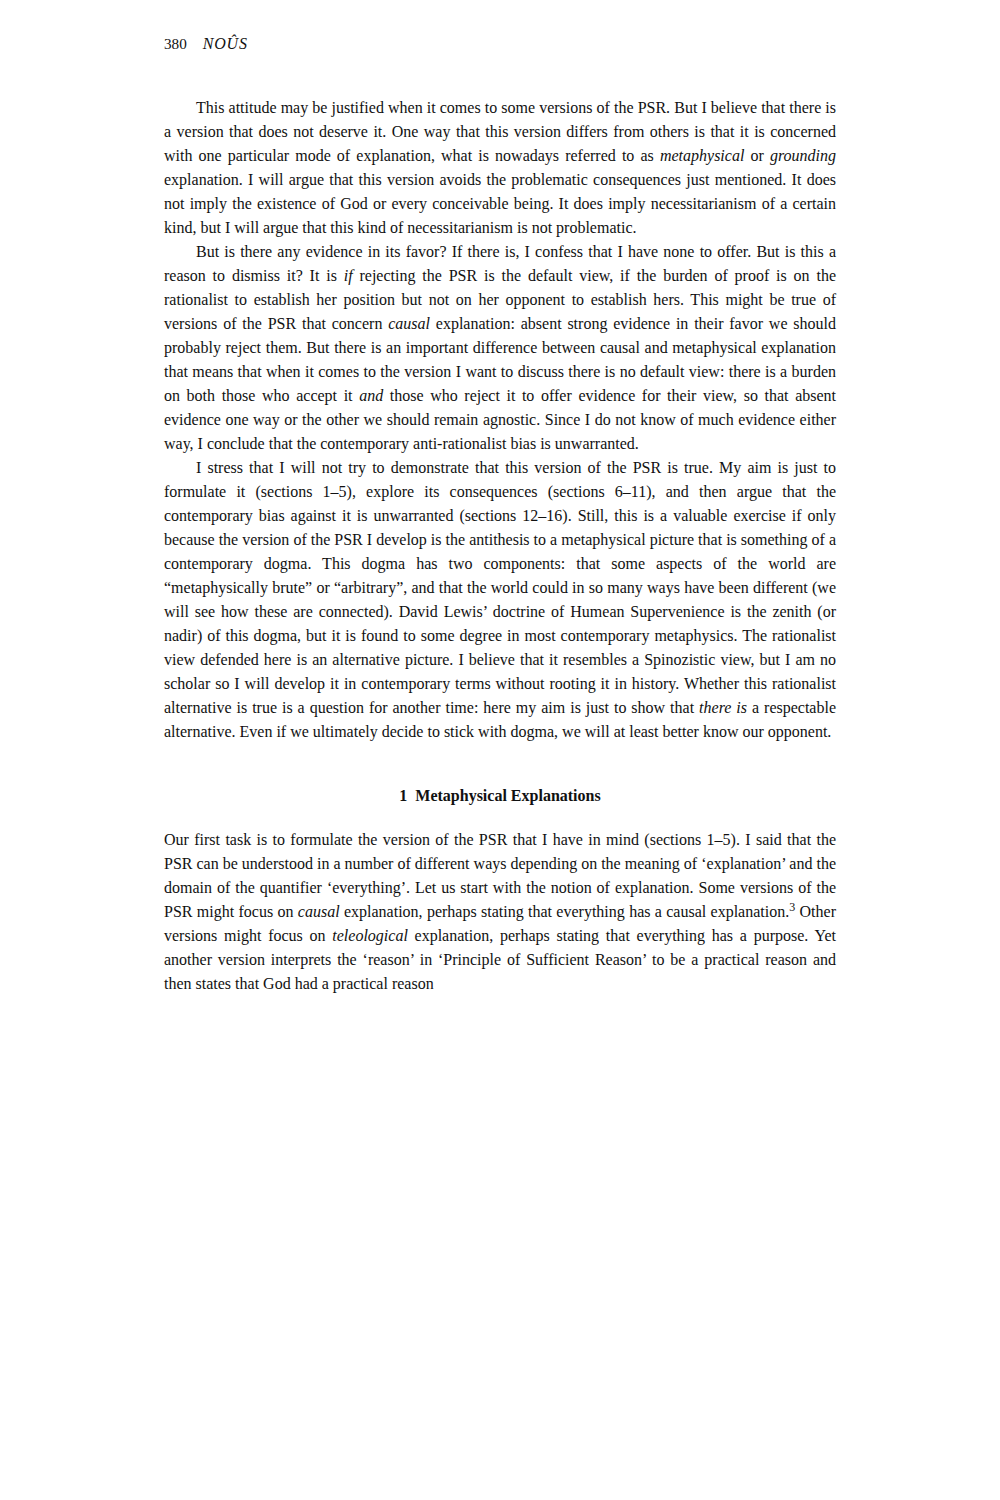380 NOÛS
This attitude may be justified when it comes to some versions of the PSR. But I believe that there is a version that does not deserve it. One way that this version differs from others is that it is concerned with one particular mode of explanation, what is nowadays referred to as metaphysical or grounding explanation. I will argue that this version avoids the problematic consequences just mentioned. It does not imply the existence of God or every conceivable being. It does imply necessitarianism of a certain kind, but I will argue that this kind of necessitarianism is not problematic.
But is there any evidence in its favor? If there is, I confess that I have none to offer. But is this a reason to dismiss it? It is if rejecting the PSR is the default view, if the burden of proof is on the rationalist to establish her position but not on her opponent to establish hers. This might be true of versions of the PSR that concern causal explanation: absent strong evidence in their favor we should probably reject them. But there is an important difference between causal and metaphysical explanation that means that when it comes to the version I want to discuss there is no default view: there is a burden on both those who accept it and those who reject it to offer evidence for their view, so that absent evidence one way or the other we should remain agnostic. Since I do not know of much evidence either way, I conclude that the contemporary anti-rationalist bias is unwarranted.
I stress that I will not try to demonstrate that this version of the PSR is true. My aim is just to formulate it (sections 1–5), explore its consequences (sections 6–11), and then argue that the contemporary bias against it is unwarranted (sections 12–16). Still, this is a valuable exercise if only because the version of the PSR I develop is the antithesis to a metaphysical picture that is something of a contemporary dogma. This dogma has two components: that some aspects of the world are “metaphysically brute” or “arbitrary”, and that the world could in so many ways have been different (we will see how these are connected). David Lewis’ doctrine of Humean Supervenience is the zenith (or nadir) of this dogma, but it is found to some degree in most contemporary metaphysics. The rationalist view defended here is an alternative picture. I believe that it resembles a Spinozistic view, but I am no scholar so I will develop it in contemporary terms without rooting it in history. Whether this rationalist alternative is true is a question for another time: here my aim is just to show that there is a respectable alternative. Even if we ultimately decide to stick with dogma, we will at least better know our opponent.
1 Metaphysical Explanations
Our first task is to formulate the version of the PSR that I have in mind (sections 1–5). I said that the PSR can be understood in a number of different ways depending on the meaning of ‘explanation’ and the domain of the quantifier ‘everything’. Let us start with the notion of explanation. Some versions of the PSR might focus on causal explanation, perhaps stating that everything has a causal explanation.3 Other versions might focus on teleological explanation, perhaps stating that everything has a purpose. Yet another version interprets the ‘reason’ in ‘Principle of Sufficient Reason’ to be a practical reason and then states that God had a practical reason